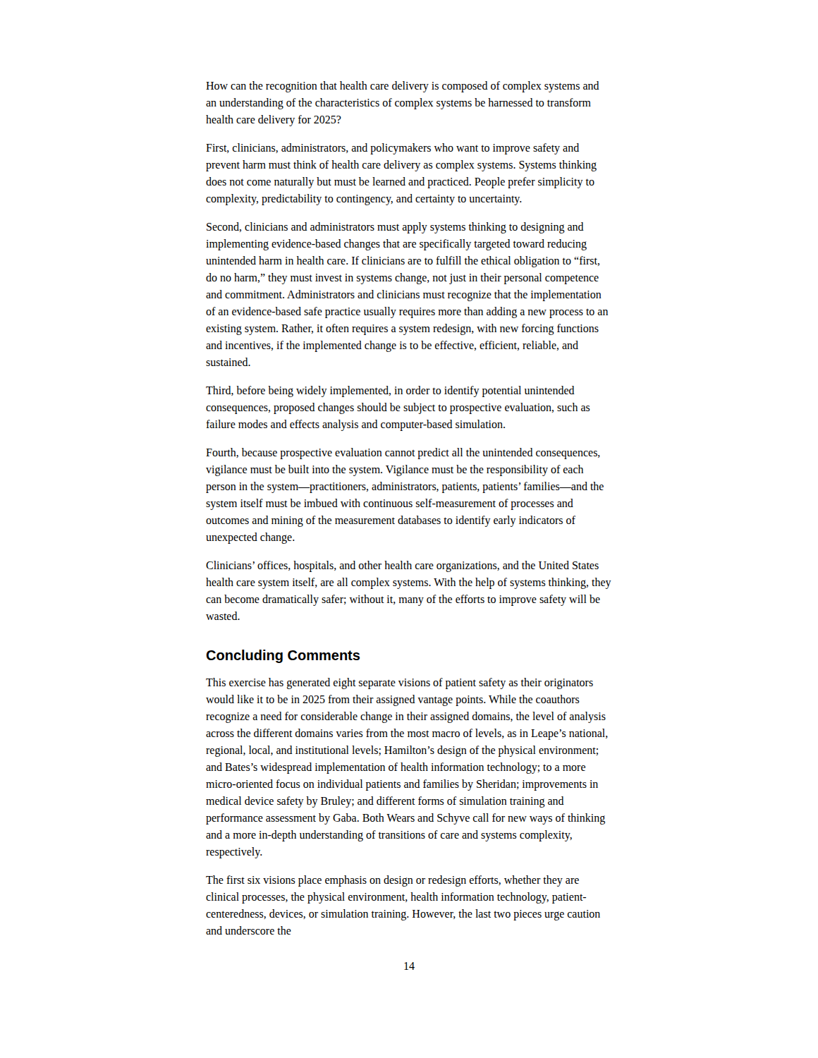How can the recognition that health care delivery is composed of complex systems and an understanding of the characteristics of complex systems be harnessed to transform health care delivery for 2025?
First, clinicians, administrators, and policymakers who want to improve safety and prevent harm must think of health care delivery as complex systems. Systems thinking does not come naturally but must be learned and practiced. People prefer simplicity to complexity, predictability to contingency, and certainty to uncertainty.
Second, clinicians and administrators must apply systems thinking to designing and implementing evidence-based changes that are specifically targeted toward reducing unintended harm in health care. If clinicians are to fulfill the ethical obligation to “first, do no harm,” they must invest in systems change, not just in their personal competence and commitment. Administrators and clinicians must recognize that the implementation of an evidence-based safe practice usually requires more than adding a new process to an existing system. Rather, it often requires a system redesign, with new forcing functions and incentives, if the implemented change is to be effective, efficient, reliable, and sustained.
Third, before being widely implemented, in order to identify potential unintended consequences, proposed changes should be subject to prospective evaluation, such as failure modes and effects analysis and computer-based simulation.
Fourth, because prospective evaluation cannot predict all the unintended consequences, vigilance must be built into the system. Vigilance must be the responsibility of each person in the system—practitioners, administrators, patients, patients’ families—and the system itself must be imbued with continuous self-measurement of processes and outcomes and mining of the measurement databases to identify early indicators of unexpected change.
Clinicians’ offices, hospitals, and other health care organizations, and the United States health care system itself, are all complex systems. With the help of systems thinking, they can become dramatically safer; without it, many of the efforts to improve safety will be wasted.
Concluding Comments
This exercise has generated eight separate visions of patient safety as their originators would like it to be in 2025 from their assigned vantage points. While the coauthors recognize a need for considerable change in their assigned domains, the level of analysis across the different domains varies from the most macro of levels, as in Leape’s national, regional, local, and institutional levels; Hamilton’s design of the physical environment; and Bates’s widespread implementation of health information technology; to a more micro-oriented focus on individual patients and families by Sheridan; improvements in medical device safety by Bruley; and different forms of simulation training and performance assessment by Gaba. Both Wears and Schyve call for new ways of thinking and a more in-depth understanding of transitions of care and systems complexity, respectively.
The first six visions place emphasis on design or redesign efforts, whether they are clinical processes, the physical environment, health information technology, patient-centeredness, devices, or simulation training. However, the last two pieces urge caution and underscore the
14